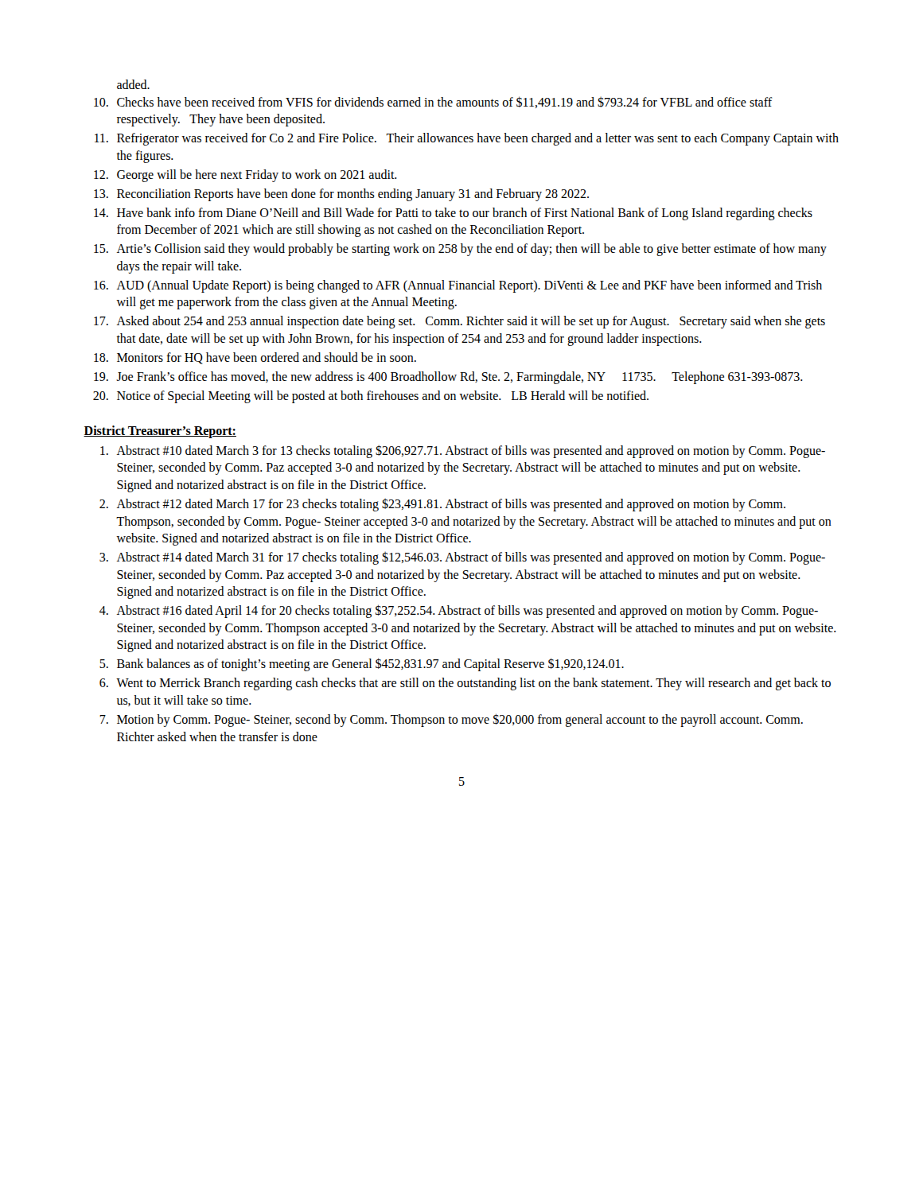added.
Checks have been received from VFIS for dividends earned in the amounts of $11,491.19 and $793.24 for VFBL and office staff respectively. They have been deposited.
Refrigerator was received for Co 2 and Fire Police. Their allowances have been charged and a letter was sent to each Company Captain with the figures.
George will be here next Friday to work on 2021 audit.
Reconciliation Reports have been done for months ending January 31 and February 28 2022.
Have bank info from Diane O’Neill and Bill Wade for Patti to take to our branch of First National Bank of Long Island regarding checks from December of 2021 which are still showing as not cashed on the Reconciliation Report.
Artie’s Collision said they would probably be starting work on 258 by the end of day; then will be able to give better estimate of how many days the repair will take.
AUD (Annual Update Report) is being changed to AFR (Annual Financial Report). DiVenti & Lee and PKF have been informed and Trish will get me paperwork from the class given at the Annual Meeting.
Asked about 254 and 253 annual inspection date being set. Comm. Richter said it will be set up for August. Secretary said when she gets that date, date will be set up with John Brown, for his inspection of 254 and 253 and for ground ladder inspections.
Monitors for HQ have been ordered and should be in soon.
Joe Frank’s office has moved, the new address is 400 Broadhollow Rd, Ste. 2, Farmingdale, NY 11735. Telephone 631-393-0873.
Notice of Special Meeting will be posted at both firehouses and on website. LB Herald will be notified.
District Treasurer’s Report:
Abstract #10 dated March 3 for 13 checks totaling $206,927.71. Abstract of bills was presented and approved on motion by Comm. Pogue- Steiner, seconded by Comm. Paz accepted 3-0 and notarized by the Secretary. Abstract will be attached to minutes and put on website. Signed and notarized abstract is on file in the District Office.
Abstract #12 dated March 17 for 23 checks totaling $23,491.81. Abstract of bills was presented and approved on motion by Comm. Thompson, seconded by Comm. Pogue- Steiner accepted 3-0 and notarized by the Secretary. Abstract will be attached to minutes and put on website. Signed and notarized abstract is on file in the District Office.
Abstract #14 dated March 31 for 17 checks totaling $12,546.03. Abstract of bills was presented and approved on motion by Comm. Pogue- Steiner, seconded by Comm. Paz accepted 3-0 and notarized by the Secretary. Abstract will be attached to minutes and put on website. Signed and notarized abstract is on file in the District Office.
Abstract #16 dated April 14 for 20 checks totaling $37,252.54. Abstract of bills was presented and approved on motion by Comm. Pogue- Steiner, seconded by Comm. Thompson accepted 3-0 and notarized by the Secretary. Abstract will be attached to minutes and put on website. Signed and notarized abstract is on file in the District Office.
Bank balances as of tonight’s meeting are General $452,831.97 and Capital Reserve $1,920,124.01.
Went to Merrick Branch regarding cash checks that are still on the outstanding list on the bank statement. They will research and get back to us, but it will take so time.
Motion by Comm. Pogue- Steiner, second by Comm. Thompson to move $20,000 from general account to the payroll account. Comm. Richter asked when the transfer is done
5